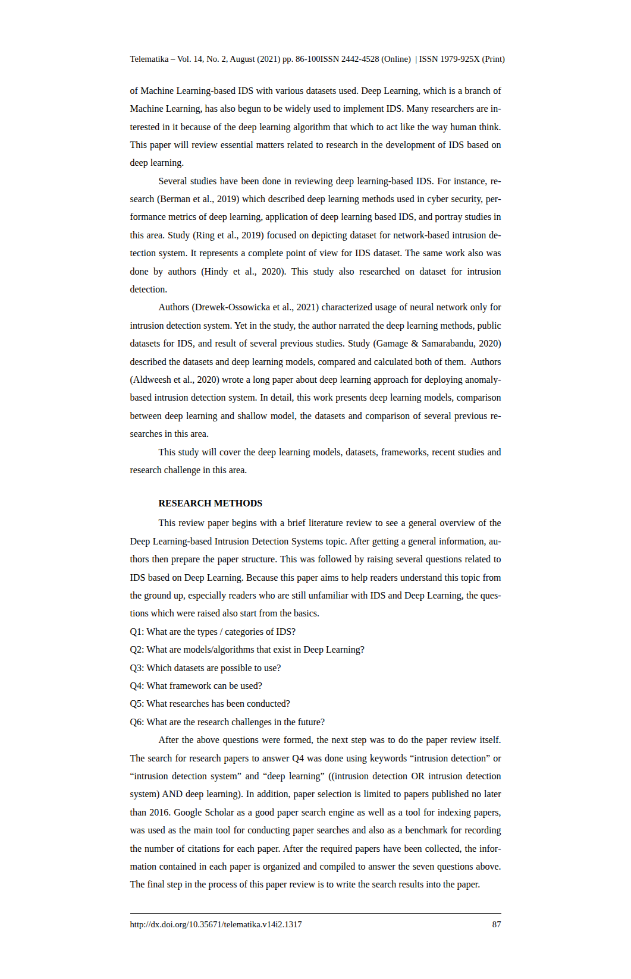Telematika – Vol. 14, No. 2, August (2021) pp. 86-100 ISSN 2442-4528 (Online) | ISSN 1979-925X (Print)
of Machine Learning-based IDS with various datasets used. Deep Learning, which is a branch of Machine Learning, has also begun to be widely used to implement IDS. Many researchers are interested in it because of the deep learning algorithm that which to act like the way human think. This paper will review essential matters related to research in the development of IDS based on deep learning.
Several studies have been done in reviewing deep learning-based IDS. For instance, research (Berman et al., 2019) which described deep learning methods used in cyber security, performance metrics of deep learning, application of deep learning based IDS, and portray studies in this area. Study (Ring et al., 2019) focused on depicting dataset for network-based intrusion detection system. It represents a complete point of view for IDS dataset. The same work also was done by authors (Hindy et al., 2020). This study also researched on dataset for intrusion detection.
Authors (Drewek-Ossowicka et al., 2021) characterized usage of neural network only for intrusion detection system. Yet in the study, the author narrated the deep learning methods, public datasets for IDS, and result of several previous studies. Study (Gamage & Samarabandu, 2020) described the datasets and deep learning models, compared and calculated both of them. Authors (Aldweesh et al., 2020) wrote a long paper about deep learning approach for deploying anomaly-based intrusion detection system. In detail, this work presents deep learning models, comparison between deep learning and shallow model, the datasets and comparison of several previous researches in this area.
This study will cover the deep learning models, datasets, frameworks, recent studies and research challenge in this area.
RESEARCH METHODS
This review paper begins with a brief literature review to see a general overview of the Deep Learning-based Intrusion Detection Systems topic. After getting a general information, authors then prepare the paper structure. This was followed by raising several questions related to IDS based on Deep Learning. Because this paper aims to help readers understand this topic from the ground up, especially readers who are still unfamiliar with IDS and Deep Learning, the questions which were raised also start from the basics.
Q1: What are the types / categories of IDS?
Q2: What are models/algorithms that exist in Deep Learning?
Q3: Which datasets are possible to use?
Q4: What framework can be used?
Q5: What researches has been conducted?
Q6: What are the research challenges in the future?
After the above questions were formed, the next step was to do the paper review itself. The search for research papers to answer Q4 was done using keywords “intrusion detection” or “intrusion detection system” and “deep learning” ((intrusion detection OR intrusion detection system) AND deep learning). In addition, paper selection is limited to papers published no later than 2016. Google Scholar as a good paper search engine as well as a tool for indexing papers, was used as the main tool for conducting paper searches and also as a benchmark for recording the number of citations for each paper. After the required papers have been collected, the information contained in each paper is organized and compiled to answer the seven questions above. The final step in the process of this paper review is to write the search results into the paper.
http://dx.doi.org/10.35671/telematika.v14i2.1317 87